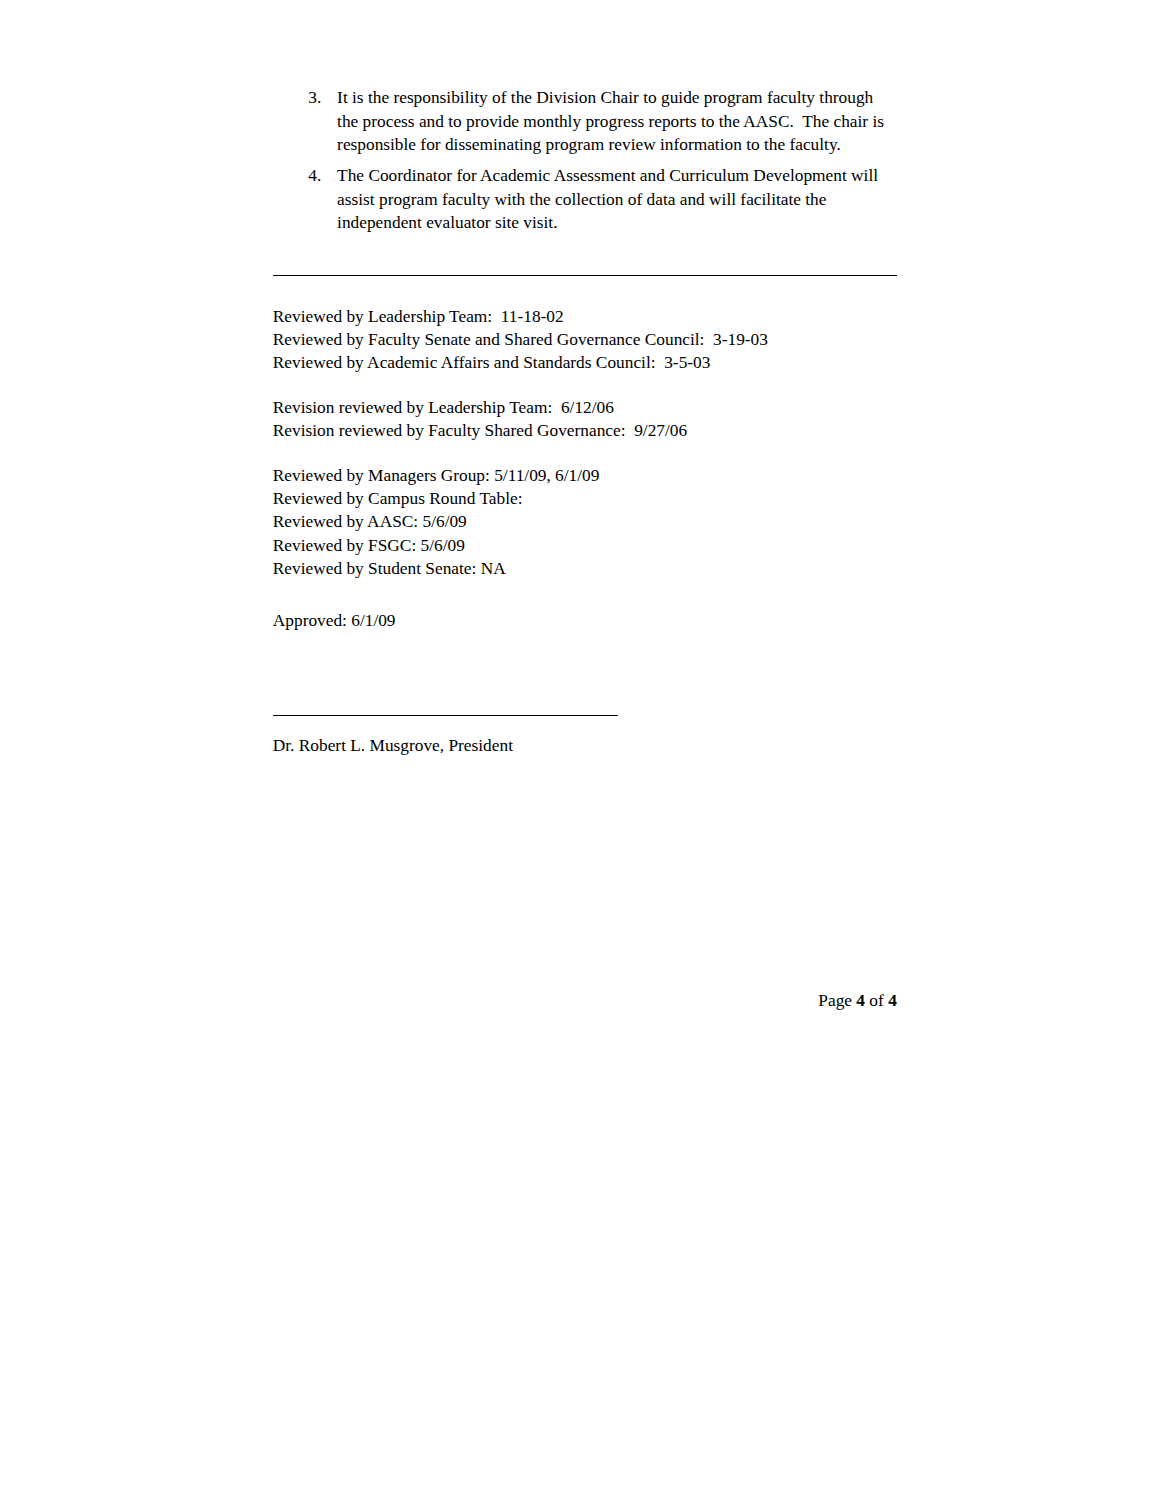It is the responsibility of the Division Chair to guide program faculty through the process and to provide monthly progress reports to the AASC. The chair is responsible for disseminating program review information to the faculty.
The Coordinator for Academic Assessment and Curriculum Development will assist program faculty with the collection of data and will facilitate the independent evaluator site visit.
Reviewed by Leadership Team: 11-18-02
Reviewed by Faculty Senate and Shared Governance Council: 3-19-03
Reviewed by Academic Affairs and Standards Council: 3-5-03
Revision reviewed by Leadership Team: 6/12/06
Revision reviewed by Faculty Shared Governance: 9/27/06
Reviewed by Managers Group: 5/11/09, 6/1/09
Reviewed by Campus Round Table:
Reviewed by AASC: 5/6/09
Reviewed by FSGC: 5/6/09
Reviewed by Student Senate: NA
Approved: 6/1/09
Dr. Robert L. Musgrove, President
Page 4 of 4